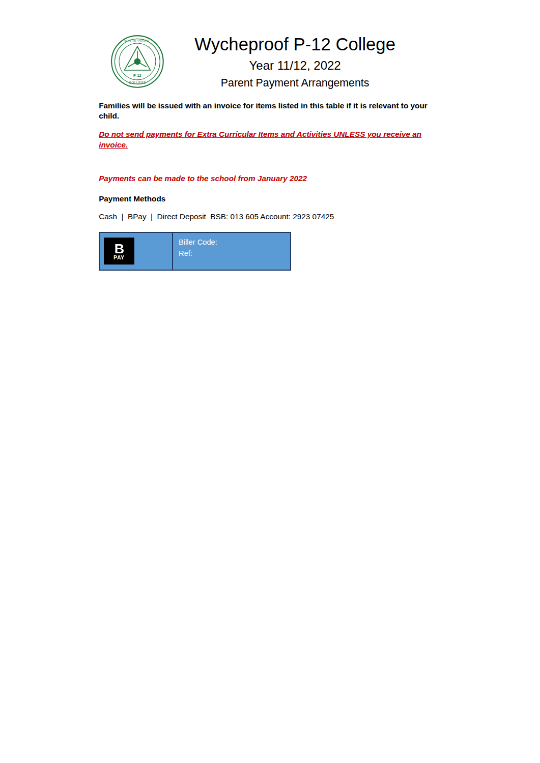WYCHEPROOF COLLEGE P-12
Wycheproof P-12 College
Year 11/12, 2022
Parent Payment Arrangements
Families will be issued with an invoice for items listed in this table if it is relevant to your child.
Do not send payments for Extra Curricular Items and Activities UNLESS you receive an invoice.
Payments can be made to the school from January 2022
Payment Methods
Cash | BPay | Direct Deposit BSB: 013 605 Account: 2923 07425
B PAY
Biller Code:
Ref: